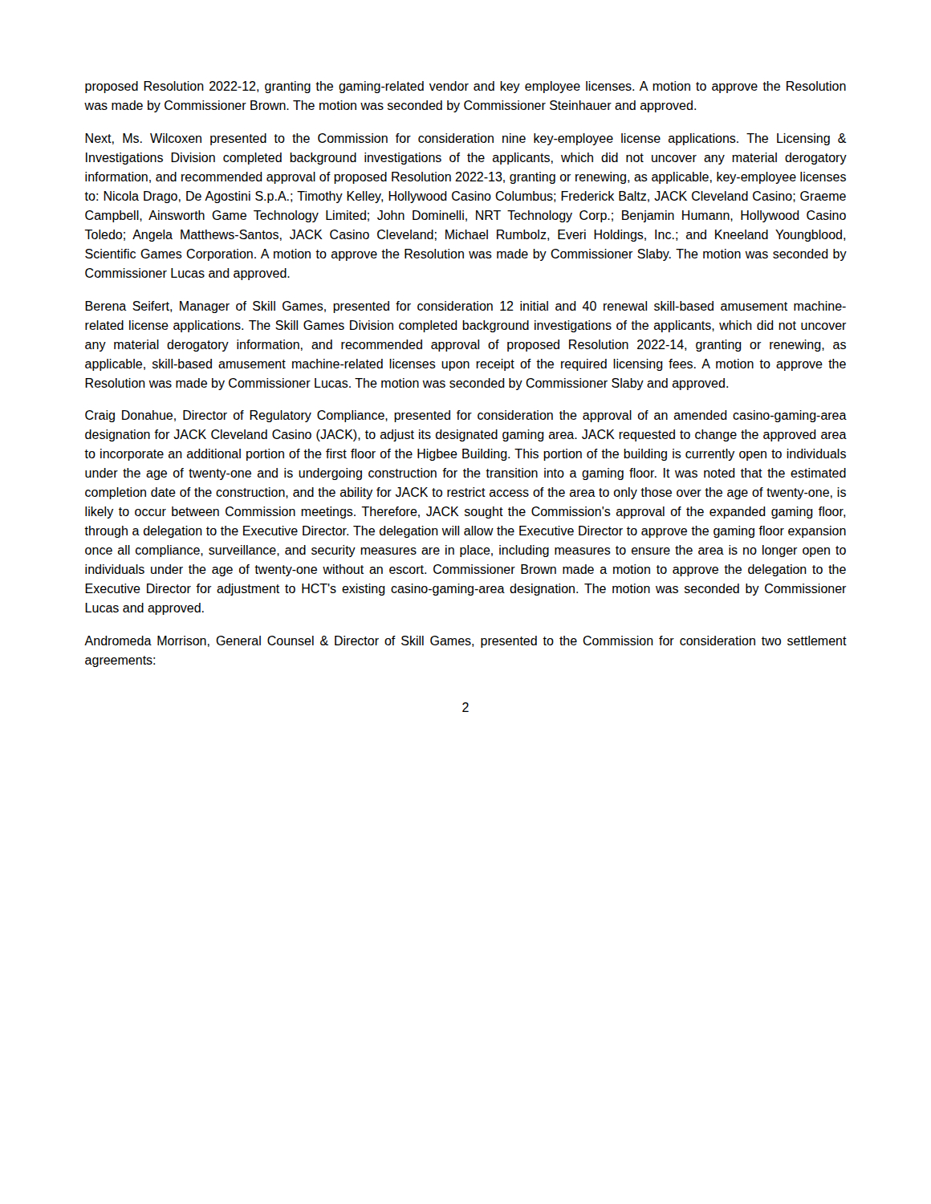proposed Resolution 2022-12, granting the gaming-related vendor and key employee licenses. A motion to approve the Resolution was made by Commissioner Brown. The motion was seconded by Commissioner Steinhauer and approved.
Next, Ms. Wilcoxen presented to the Commission for consideration nine key-employee license applications. The Licensing & Investigations Division completed background investigations of the applicants, which did not uncover any material derogatory information, and recommended approval of proposed Resolution 2022-13, granting or renewing, as applicable, key-employee licenses to: Nicola Drago, De Agostini S.p.A.; Timothy Kelley, Hollywood Casino Columbus; Frederick Baltz, JACK Cleveland Casino; Graeme Campbell, Ainsworth Game Technology Limited; John Dominelli, NRT Technology Corp.; Benjamin Humann, Hollywood Casino Toledo; Angela Matthews-Santos, JACK Casino Cleveland; Michael Rumbolz, Everi Holdings, Inc.; and Kneeland Youngblood, Scientific Games Corporation. A motion to approve the Resolution was made by Commissioner Slaby. The motion was seconded by Commissioner Lucas and approved.
Berena Seifert, Manager of Skill Games, presented for consideration 12 initial and 40 renewal skill-based amusement machine-related license applications. The Skill Games Division completed background investigations of the applicants, which did not uncover any material derogatory information, and recommended approval of proposed Resolution 2022-14, granting or renewing, as applicable, skill-based amusement machine-related licenses upon receipt of the required licensing fees. A motion to approve the Resolution was made by Commissioner Lucas. The motion was seconded by Commissioner Slaby and approved.
Craig Donahue, Director of Regulatory Compliance, presented for consideration the approval of an amended casino-gaming-area designation for JACK Cleveland Casino (JACK), to adjust its designated gaming area. JACK requested to change the approved area to incorporate an additional portion of the first floor of the Higbee Building. This portion of the building is currently open to individuals under the age of twenty-one and is undergoing construction for the transition into a gaming floor. It was noted that the estimated completion date of the construction, and the ability for JACK to restrict access of the area to only those over the age of twenty-one, is likely to occur between Commission meetings. Therefore, JACK sought the Commission's approval of the expanded gaming floor, through a delegation to the Executive Director. The delegation will allow the Executive Director to approve the gaming floor expansion once all compliance, surveillance, and security measures are in place, including measures to ensure the area is no longer open to individuals under the age of twenty-one without an escort. Commissioner Brown made a motion to approve the delegation to the Executive Director for adjustment to HCT's existing casino-gaming-area designation. The motion was seconded by Commissioner Lucas and approved.
Andromeda Morrison, General Counsel & Director of Skill Games, presented to the Commission for consideration two settlement agreements:
2